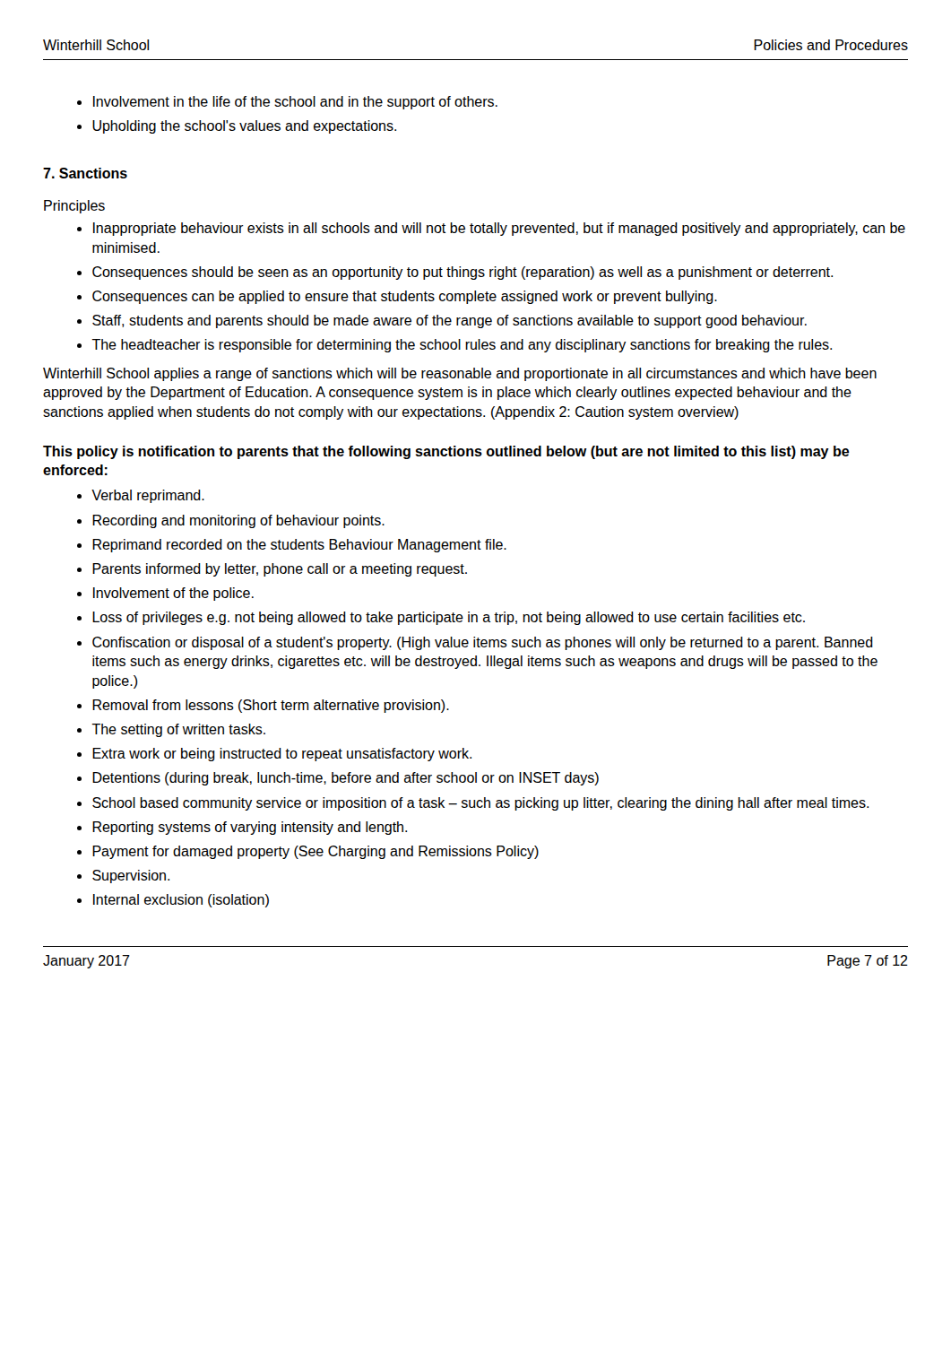Winterhill School Policies and Procedures
Involvement in the life of the school and in the support of others.
Upholding the school's values and expectations.
7. Sanctions
Principles
Inappropriate behaviour exists in all schools and will not be totally prevented, but if managed positively and appropriately, can be minimised.
Consequences should be seen as an opportunity to put things right (reparation) as well as a punishment or deterrent.
Consequences can be applied to ensure that students complete assigned work or prevent bullying.
Staff, students and parents should be made aware of the range of sanctions available to support good behaviour.
The headteacher is responsible for determining the school rules and any disciplinary sanctions for breaking the rules.
Winterhill School applies a range of sanctions which will be reasonable and proportionate in all circumstances and which have been approved by the Department of Education. A consequence system is in place which clearly outlines expected behaviour and the sanctions applied when students do not comply with our expectations. (Appendix 2: Caution system overview)
This policy is notification to parents that the following sanctions outlined below (but are not limited to this list) may be enforced:
Verbal reprimand.
Recording and monitoring of behaviour points.
Reprimand recorded on the students Behaviour Management file.
Parents informed by letter, phone call or a meeting request.
Involvement of the police.
Loss of privileges e.g. not being allowed to take participate in a trip, not being allowed to use certain facilities etc.
Confiscation or disposal of a student's property. (High value items such as phones will only be returned to a parent. Banned items such as energy drinks, cigarettes etc. will be destroyed. Illegal items such as weapons and drugs will be passed to the police.)
Removal from lessons (Short term alternative provision).
The setting of written tasks.
Extra work or being instructed to repeat unsatisfactory work.
Detentions (during break, lunch-time, before and after school or on INSET days)
School based community service or imposition of a task – such as picking up litter, clearing the dining hall after meal times.
Reporting systems of varying intensity and length.
Payment for damaged property (See Charging and Remissions Policy)
Supervision.
Internal exclusion (isolation)
January 2017 Page 7 of 12